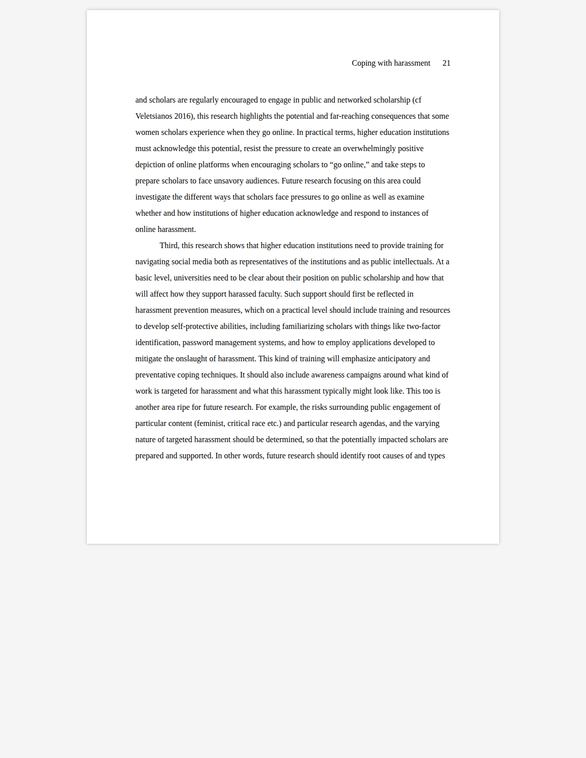Coping with harassment21
and scholars are regularly encouraged to engage in public and networked scholarship (cf Veletsianos 2016), this research highlights the potential and far-reaching consequences that some women scholars experience when they go online. In practical terms, higher education institutions must acknowledge this potential, resist the pressure to create an overwhelmingly positive depiction of online platforms when encouraging scholars to “go online,” and take steps to prepare scholars to face unsavory audiences. Future research focusing on this area could investigate the different ways that scholars face pressures to go online as well as examine whether and how institutions of higher education acknowledge and respond to instances of online harassment.
Third, this research shows that higher education institutions need to provide training for navigating social media both as representatives of the institutions and as public intellectuals. At a basic level, universities need to be clear about their position on public scholarship and how that will affect how they support harassed faculty. Such support should first be reflected in harassment prevention measures, which on a practical level should include training and resources to develop self-protective abilities, including familiarizing scholars with things like two-factor identification, password management systems, and how to employ applications developed to mitigate the onslaught of harassment. This kind of training will emphasize anticipatory and preventative coping techniques. It should also include awareness campaigns around what kind of work is targeted for harassment and what this harassment typically might look like. This too is another area ripe for future research. For example, the risks surrounding public engagement of particular content (feminist, critical race etc.) and particular research agendas, and the varying nature of targeted harassment should be determined, so that the potentially impacted scholars are prepared and supported. In other words, future research should identify root causes of and types